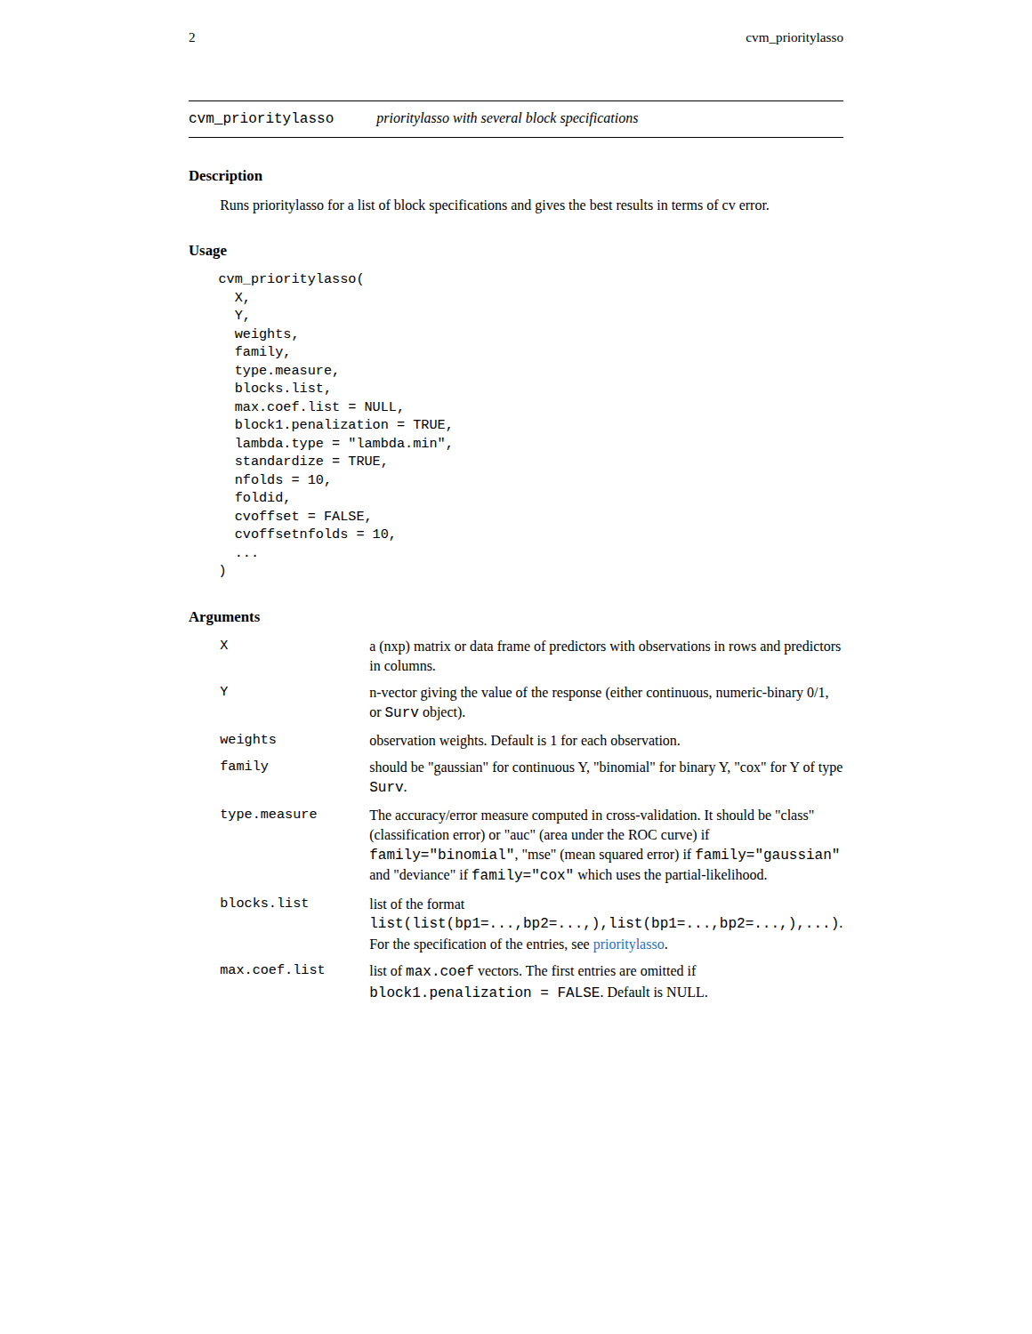2 cvm_prioritylasso
cvm_prioritylasso prioritylasso with several block specifications
Description
Runs prioritylasso for a list of block specifications and gives the best results in terms of cv error.
Usage
cvm_prioritylasso(
  X,
  Y,
  weights,
  family,
  type.measure,
  blocks.list,
  max.coef.list = NULL,
  block1.penalization = TRUE,
  lambda.type = "lambda.min",
  standardize = TRUE,
  nfolds = 10,
  foldid,
  cvoffset = FALSE,
  cvoffsetnfolds = 10,
  ...
)
Arguments
X
a (nxp) matrix or data frame of predictors with observations in rows and predictors in columns.
Y
n-vector giving the value of the response (either continuous, numeric-binary 0/1, or Surv object).
weights
observation weights. Default is 1 for each observation.
family
should be "gaussian" for continuous Y, "binomial" for binary Y, "cox" for Y of type Surv.
type.measure
The accuracy/error measure computed in cross-validation. It should be "class" (classification error) or "auc" (area under the ROC curve) if family="binomial", "mse" (mean squared error) if family="gaussian" and "deviance" if family="cox" which uses the partial-likelihood.
blocks.list
list of the format list(list(bp1=...,bp2=...,),list(bp1=...,bp2=...,),...). For the specification of the entries, see prioritylasso.
max.coef.list
list of max.coef vectors. The first entries are omitted if block1.penalization = FALSE. Default is NULL.